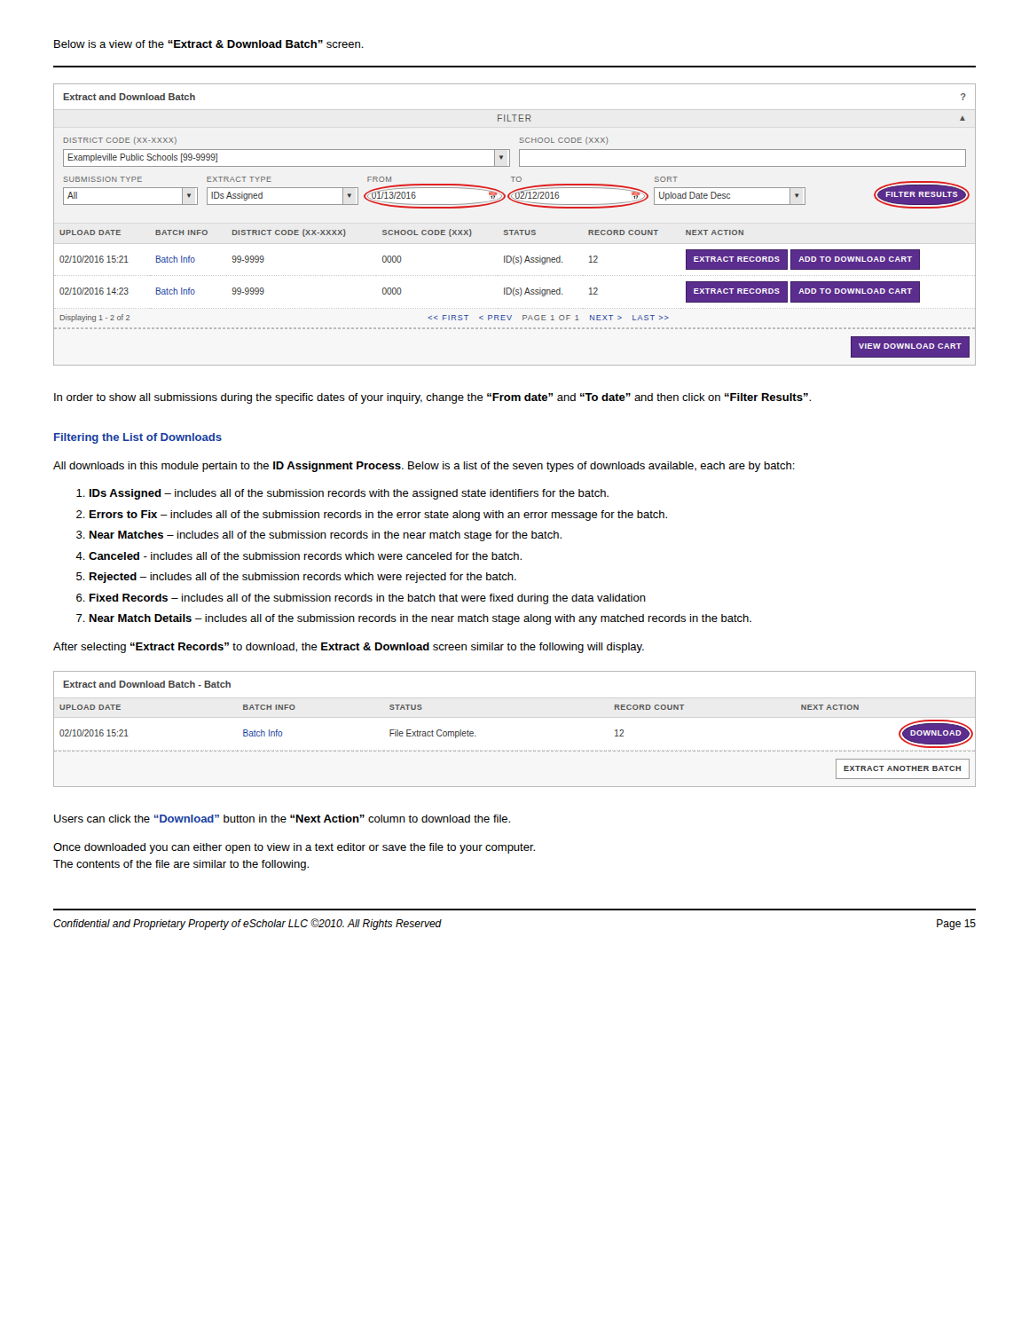Below is a view of the “Extract & Download Batch” screen.
Extract and Download Batch?
FILTER▲
DISTRICT CODE (XX-XXXX)
Exampleville Public Schools [99-9999]
SCHOOL CODE (XXX)
SUBMISSION TYPE
All
EXTRACT TYPE
IDs Assigned
FROM
01/13/2016
TO
02/12/2016
SORT
Upload Date Desc
FILTER RESULTS
| UPLOAD DATE | BATCH INFO | DISTRICT CODE (XX-XXXX) | SCHOOL CODE (XXX) | STATUS | RECORD COUNT | NEXT ACTION |
| --- | --- | --- | --- | --- | --- | --- |
| 02/10/2016 15:21 | Batch Info | 99-9999 | 0000 | ID(s) Assigned. | 12 | EXTRACT RECORDS ADD TO DOWNLOAD CART |
| 02/10/2016 14:23 | Batch Info | 99-9999 | 0000 | ID(s) Assigned. | 12 | EXTRACT RECORDS ADD TO DOWNLOAD CART |
Displaying 1 - 2 of 2 << FIRST < PREV PAGE 1 OF 1 NEXT > LAST >>
VIEW DOWNLOAD CART
In order to show all submissions during the specific dates of your inquiry, change the “From date” and “To date” and then click on “Filter Results”.
Filtering the List of Downloads
All downloads in this module pertain to the ID Assignment Process. Below is a list of the seven types of downloads available, each are by batch:
IDs Assigned – includes all of the submission records with the assigned state identifiers for the batch.
Errors to Fix – includes all of the submission records in the error state along with an error message for the batch.
Near Matches – includes all of the submission records in the near match stage for the batch.
Canceled - includes all of the submission records which were canceled for the batch.
Rejected – includes all of the submission records which were rejected for the batch.
Fixed Records – includes all of the submission records in the batch that were fixed during the data validation
Near Match Details – includes all of the submission records in the near match stage along with any matched records in the batch.
After selecting “Extract Records” to download, the Extract & Download screen similar to the following will display.
Extract and Download Batch - Batch
| UPLOAD DATE | BATCH INFO | STATUS | RECORD COUNT | NEXT ACTION |
| --- | --- | --- | --- | --- |
| 02/10/2016 15:21 | Batch Info | File Extract Complete. | 12 | DOWNLOAD |
EXTRACT ANOTHER BATCH
Users can click the “Download” button in the “Next Action” column to download the file.
Once downloaded you can either open to view in a text editor or save the file to your computer.
The contents of the file are similar to the following.
Confidential and Proprietary Property of eScholar LLC ©2010. All Rights Reserved Page 15